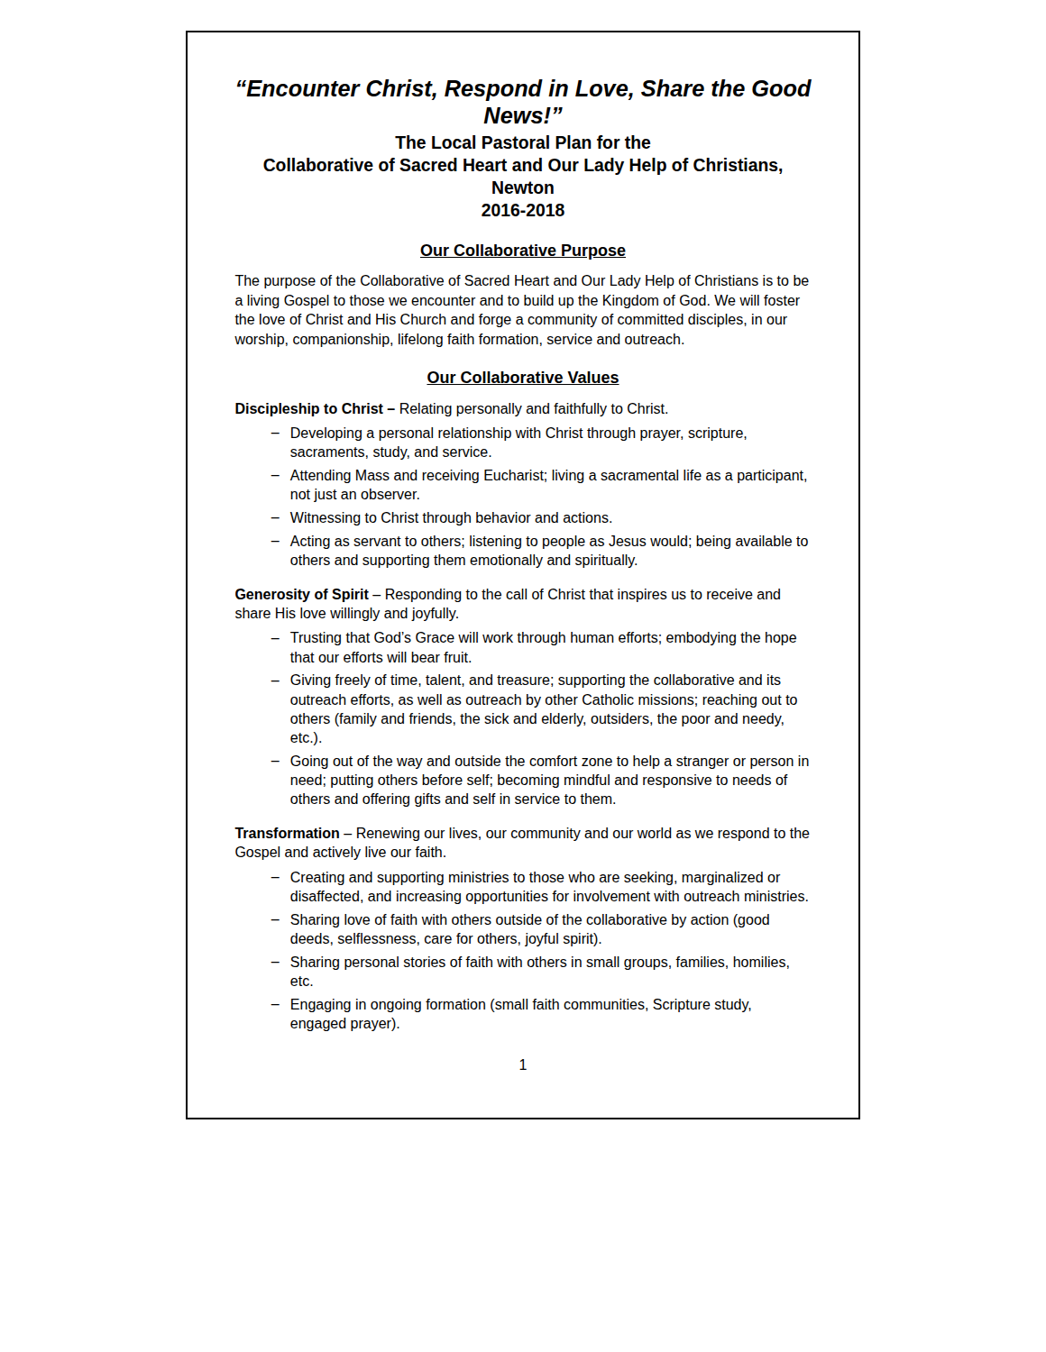“Encounter Christ, Respond in Love, Share the Good News!”
The Local Pastoral Plan for the
Collaborative of Sacred Heart and Our Lady Help of Christians, Newton
2016-2018
Our Collaborative Purpose
The purpose of the Collaborative of Sacred Heart and Our Lady Help of Christians is to be a living Gospel to those we encounter and to build up the Kingdom of God. We will foster the love of Christ and His Church and forge a community of committed disciples, in our worship, companionship, lifelong faith formation, service and outreach.
Our Collaborative Values
Discipleship to Christ – Relating personally and faithfully to Christ.
Developing a personal relationship with Christ through prayer, scripture, sacraments, study, and service.
Attending Mass and receiving Eucharist; living a sacramental life as a participant, not just an observer.
Witnessing to Christ through behavior and actions.
Acting as servant to others; listening to people as Jesus would; being available to others and supporting them emotionally and spiritually.
Generosity of Spirit – Responding to the call of Christ that inspires us to receive and share His love willingly and joyfully.
Trusting that God’s Grace will work through human efforts; embodying the hope that our efforts will bear fruit.
Giving freely of time, talent, and treasure; supporting the collaborative and its outreach efforts, as well as outreach by other Catholic missions; reaching out to others (family and friends, the sick and elderly, outsiders, the poor and needy, etc.).
Going out of the way and outside the comfort zone to help a stranger or person in need; putting others before self; becoming mindful and responsive to needs of others and offering gifts and self in service to them.
Transformation – Renewing our lives, our community and our world as we respond to the Gospel and actively live our faith.
Creating and supporting ministries to those who are seeking, marginalized or disaffected, and increasing opportunities for involvement with outreach ministries.
Sharing love of faith with others outside of the collaborative by action (good deeds, selflessness, care for others, joyful spirit).
Sharing personal stories of faith with others in small groups, families, homilies, etc.
Engaging in ongoing formation (small faith communities, Scripture study, engaged prayer).
1